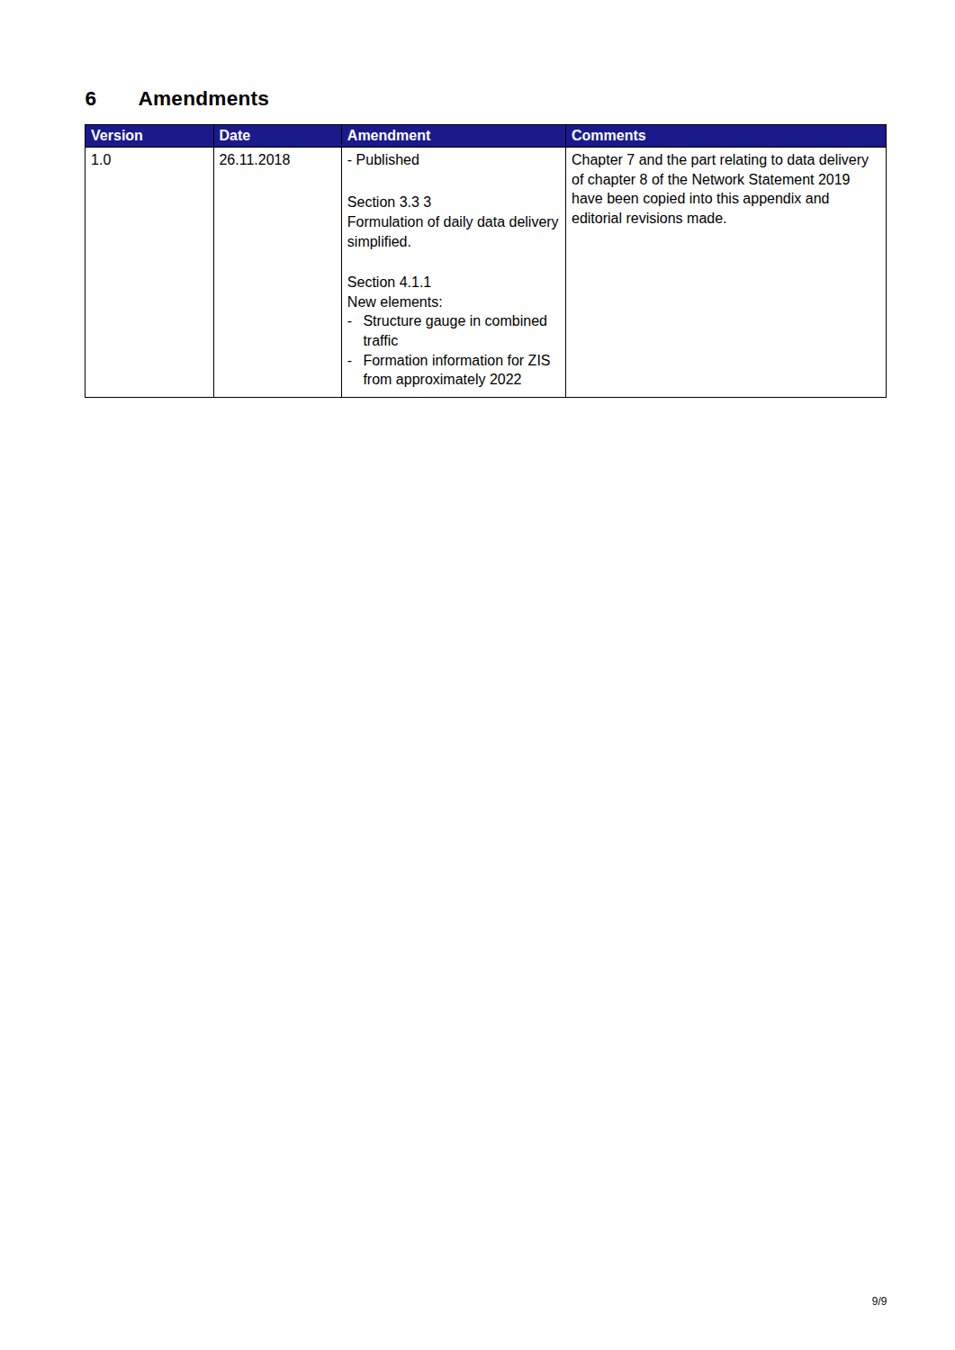6 Amendments
| Version | Date | Amendment | Comments |
| --- | --- | --- | --- |
| 1.0 | 26.11.2018 | - Published Section 3.3 3 Formulation of daily data delivery simplified. Section 4.1.1 New elements: Structure gauge in combined traffic Formation information for ZIS from approximately 2022 | Chapter 7 and the part relating to data delivery of chapter 8 of the Network Statement 2019 have been copied into this appendix and editorial revisions made. |
9/9